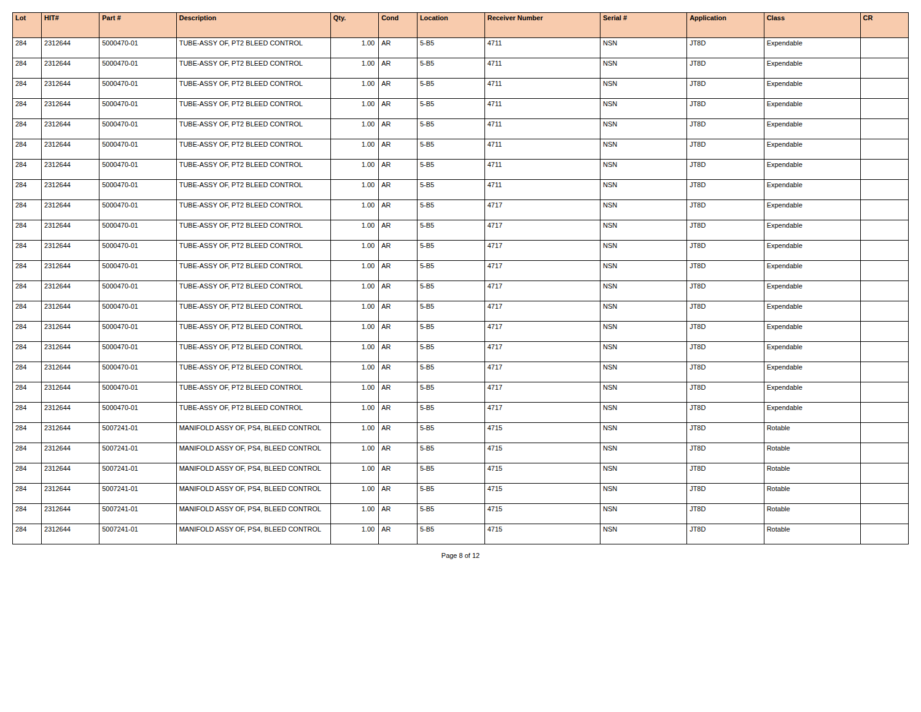| Lot | HIT# | Part # | Description | Qty. | Cond | Location | Receiver Number | Serial # | Application | Class | CR |
| --- | --- | --- | --- | --- | --- | --- | --- | --- | --- | --- | --- |
| 284 | 2312644 | 5000470-01 | TUBE-ASSY OF, PT2 BLEED CONTROL | 1.00 | AR | 5-B5 | 4711 | NSN | JT8D | Expendable | |
| 284 | 2312644 | 5000470-01 | TUBE-ASSY OF, PT2 BLEED CONTROL | 1.00 | AR | 5-B5 | 4711 | NSN | JT8D | Expendable | |
| 284 | 2312644 | 5000470-01 | TUBE-ASSY OF, PT2 BLEED CONTROL | 1.00 | AR | 5-B5 | 4711 | NSN | JT8D | Expendable | |
| 284 | 2312644 | 5000470-01 | TUBE-ASSY OF, PT2 BLEED CONTROL | 1.00 | AR | 5-B5 | 4711 | NSN | JT8D | Expendable | |
| 284 | 2312644 | 5000470-01 | TUBE-ASSY OF, PT2 BLEED CONTROL | 1.00 | AR | 5-B5 | 4711 | NSN | JT8D | Expendable | |
| 284 | 2312644 | 5000470-01 | TUBE-ASSY OF, PT2 BLEED CONTROL | 1.00 | AR | 5-B5 | 4711 | NSN | JT8D | Expendable | |
| 284 | 2312644 | 5000470-01 | TUBE-ASSY OF, PT2 BLEED CONTROL | 1.00 | AR | 5-B5 | 4711 | NSN | JT8D | Expendable | |
| 284 | 2312644 | 5000470-01 | TUBE-ASSY OF, PT2 BLEED CONTROL | 1.00 | AR | 5-B5 | 4711 | NSN | JT8D | Expendable | |
| 284 | 2312644 | 5000470-01 | TUBE-ASSY OF, PT2 BLEED CONTROL | 1.00 | AR | 5-B5 | 4717 | NSN | JT8D | Expendable | |
| 284 | 2312644 | 5000470-01 | TUBE-ASSY OF, PT2 BLEED CONTROL | 1.00 | AR | 5-B5 | 4717 | NSN | JT8D | Expendable | |
| 284 | 2312644 | 5000470-01 | TUBE-ASSY OF, PT2 BLEED CONTROL | 1.00 | AR | 5-B5 | 4717 | NSN | JT8D | Expendable | |
| 284 | 2312644 | 5000470-01 | TUBE-ASSY OF, PT2 BLEED CONTROL | 1.00 | AR | 5-B5 | 4717 | NSN | JT8D | Expendable | |
| 284 | 2312644 | 5000470-01 | TUBE-ASSY OF, PT2 BLEED CONTROL | 1.00 | AR | 5-B5 | 4717 | NSN | JT8D | Expendable | |
| 284 | 2312644 | 5000470-01 | TUBE-ASSY OF, PT2 BLEED CONTROL | 1.00 | AR | 5-B5 | 4717 | NSN | JT8D | Expendable | |
| 284 | 2312644 | 5000470-01 | TUBE-ASSY OF, PT2 BLEED CONTROL | 1.00 | AR | 5-B5 | 4717 | NSN | JT8D | Expendable | |
| 284 | 2312644 | 5000470-01 | TUBE-ASSY OF, PT2 BLEED CONTROL | 1.00 | AR | 5-B5 | 4717 | NSN | JT8D | Expendable | |
| 284 | 2312644 | 5000470-01 | TUBE-ASSY OF, PT2 BLEED CONTROL | 1.00 | AR | 5-B5 | 4717 | NSN | JT8D | Expendable | |
| 284 | 2312644 | 5000470-01 | TUBE-ASSY OF, PT2 BLEED CONTROL | 1.00 | AR | 5-B5 | 4717 | NSN | JT8D | Expendable | |
| 284 | 2312644 | 5000470-01 | TUBE-ASSY OF, PT2 BLEED CONTROL | 1.00 | AR | 5-B5 | 4717 | NSN | JT8D | Expendable | |
| 284 | 2312644 | 5007241-01 | MANIFOLD ASSY OF, PS4, BLEED CONTROL | 1.00 | AR | 5-B5 | 4715 | NSN | JT8D | Rotable | |
| 284 | 2312644 | 5007241-01 | MANIFOLD ASSY OF, PS4, BLEED CONTROL | 1.00 | AR | 5-B5 | 4715 | NSN | JT8D | Rotable | |
| 284 | 2312644 | 5007241-01 | MANIFOLD ASSY OF, PS4, BLEED CONTROL | 1.00 | AR | 5-B5 | 4715 | NSN | JT8D | Rotable | |
| 284 | 2312644 | 5007241-01 | MANIFOLD ASSY OF, PS4, BLEED CONTROL | 1.00 | AR | 5-B5 | 4715 | NSN | JT8D | Rotable | |
| 284 | 2312644 | 5007241-01 | MANIFOLD ASSY OF, PS4, BLEED CONTROL | 1.00 | AR | 5-B5 | 4715 | NSN | JT8D | Rotable | |
| 284 | 2312644 | 5007241-01 | MANIFOLD ASSY OF, PS4, BLEED CONTROL | 1.00 | AR | 5-B5 | 4715 | NSN | JT8D | Rotable | |
Page 8 of 12